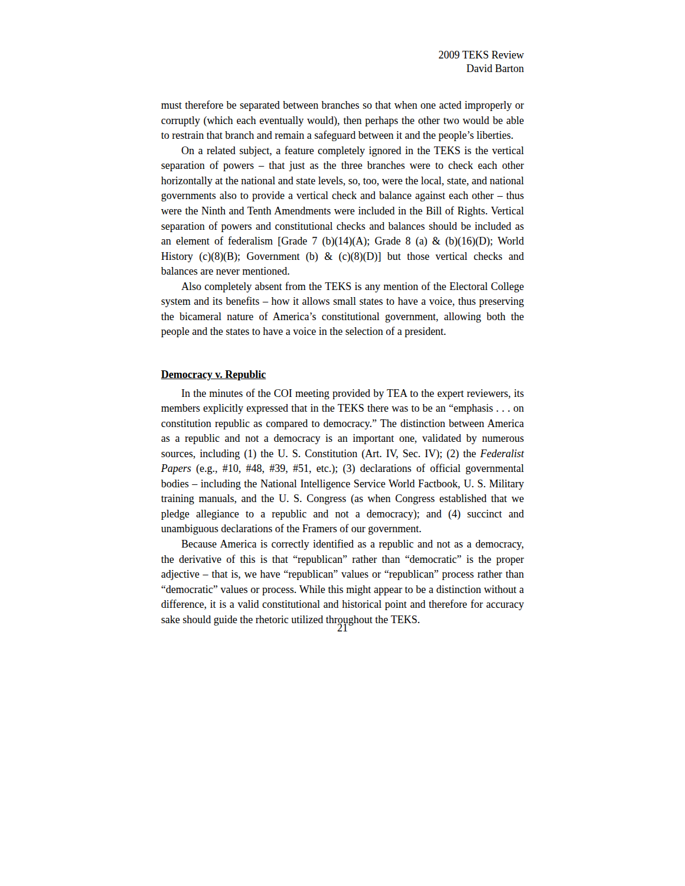2009 TEKS Review
David Barton
must therefore be separated between branches so that when one acted improperly or corruptly (which each eventually would), then perhaps the other two would be able to restrain that branch and remain a safeguard between it and the people’s liberties.
On a related subject, a feature completely ignored in the TEKS is the vertical separation of powers – that just as the three branches were to check each other horizontally at the national and state levels, so, too, were the local, state, and national governments also to provide a vertical check and balance against each other – thus were the Ninth and Tenth Amendments were included in the Bill of Rights. Vertical separation of powers and constitutional checks and balances should be included as an element of federalism [Grade 7 (b)(14)(A); Grade 8 (a) & (b)(16)(D); World History (c)(8)(B); Government (b) & (c)(8)(D)] but those vertical checks and balances are never mentioned.
Also completely absent from the TEKS is any mention of the Electoral College system and its benefits – how it allows small states to have a voice, thus preserving the bicameral nature of America’s constitutional government, allowing both the people and the states to have a voice in the selection of a president.
Democracy v. Republic
In the minutes of the COI meeting provided by TEA to the expert reviewers, its members explicitly expressed that in the TEKS there was to be an “emphasis . . . on constitution republic as compared to democracy.” The distinction between America as a republic and not a democracy is an important one, validated by numerous sources, including (1) the U. S. Constitution (Art. IV, Sec. IV); (2) the Federalist Papers (e.g., #10, #48, #39, #51, etc.); (3) declarations of official governmental bodies – including the National Intelligence Service World Factbook, U. S. Military training manuals, and the U. S. Congress (as when Congress established that we pledge allegiance to a republic and not a democracy); and (4) succinct and unambiguous declarations of the Framers of our government.
Because America is correctly identified as a republic and not as a democracy, the derivative of this is that “republican” rather than “democratic” is the proper adjective – that is, we have “republican” values or “republican” process rather than “democratic” values or process. While this might appear to be a distinction without a difference, it is a valid constitutional and historical point and therefore for accuracy sake should guide the rhetoric utilized throughout the TEKS.
21